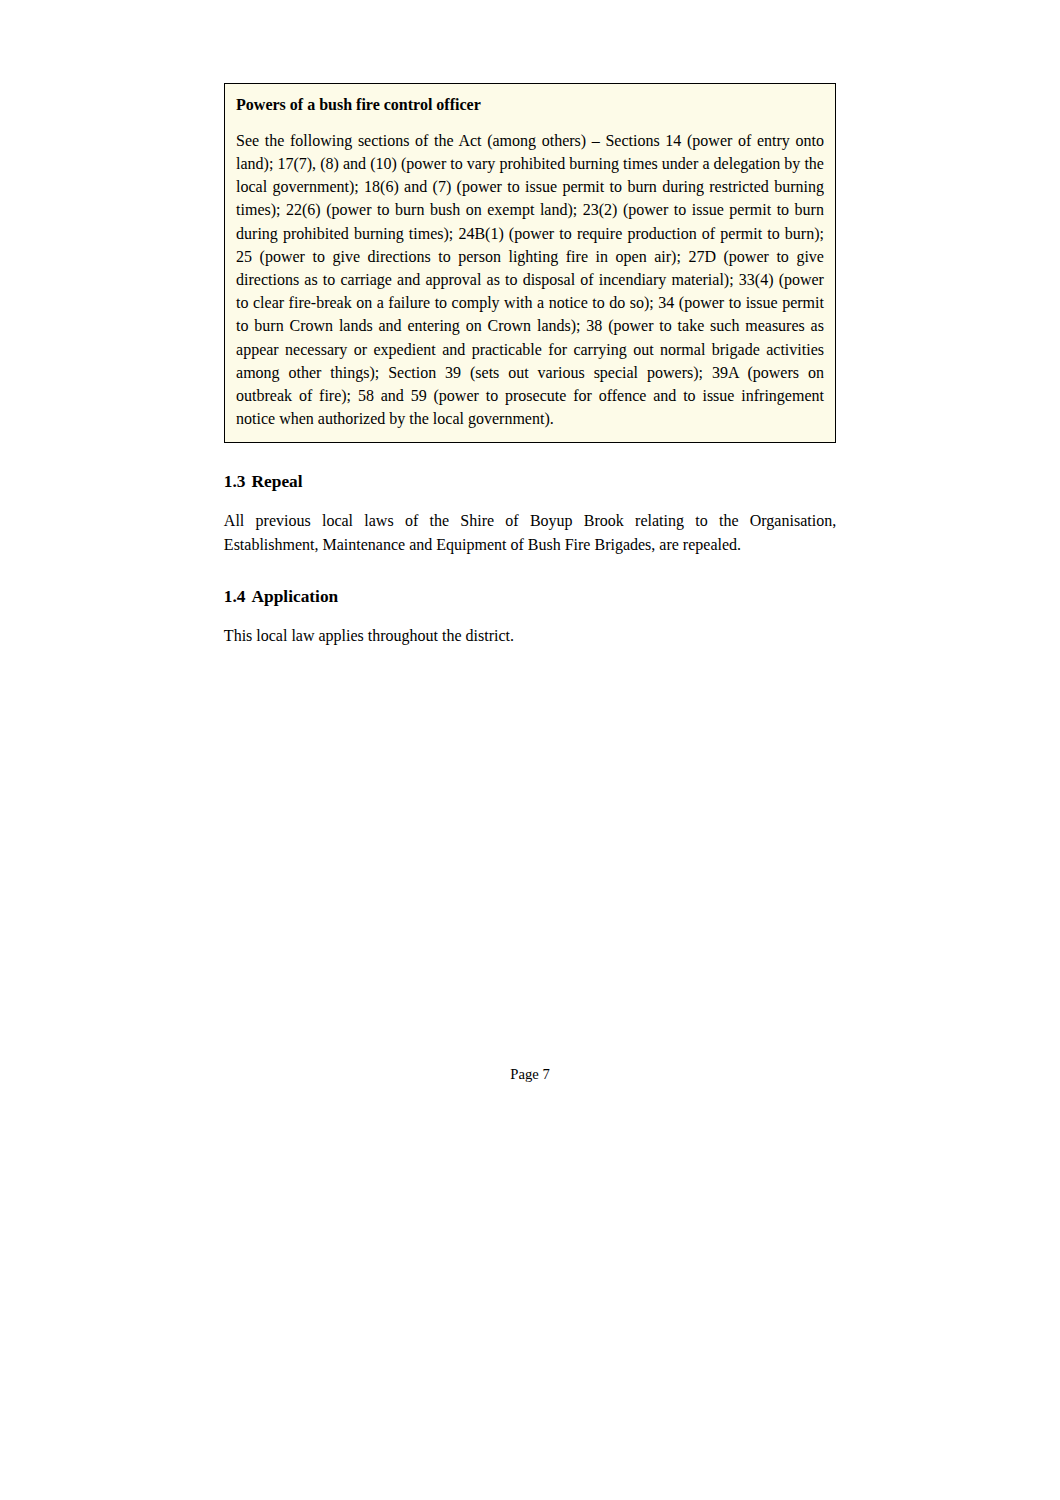Powers of a bush fire control officer
See the following sections of the Act (among others) – Sections 14 (power of entry onto land); 17(7), (8) and (10) (power to vary prohibited burning times under a delegation by the local government); 18(6) and (7) (power to issue permit to burn during restricted burning times); 22(6) (power to burn bush on exempt land); 23(2) (power to issue permit to burn during prohibited burning times); 24B(1) (power to require production of permit to burn); 25 (power to give directions to person lighting fire in open air); 27D (power to give directions as to carriage and approval as to disposal of incendiary material); 33(4) (power to clear fire-break on a failure to comply with a notice to do so); 34 (power to issue permit to burn Crown lands and entering on Crown lands); 38 (power to take such measures as appear necessary or expedient and practicable for carrying out normal brigade activities among other things); Section 39 (sets out various special powers); 39A (powers on outbreak of fire); 58 and 59 (power to prosecute for offence and to issue infringement notice when authorized by the local government).
1.3 Repeal
All previous local laws of the Shire of Boyup Brook relating to the Organisation, Establishment, Maintenance and Equipment of Bush Fire Brigades, are repealed.
1.4 Application
This local law applies throughout the district.
Page 7